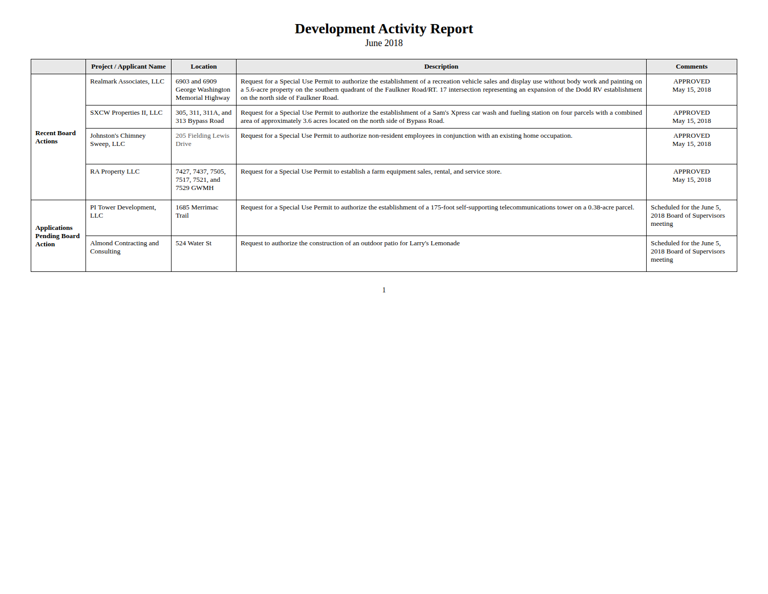Development Activity Report
June 2018
| | Project / Applicant Name | Location | Description | Comments |
| --- | --- | --- | --- | --- |
| Recent Board Actions | Realmark Associates, LLC | 6903 and 6909 George Washington Memorial Highway | Request for a Special Use Permit to authorize the establishment of a recreation vehicle sales and display use without body work and painting on a 5.6-acre property on the southern quadrant of the Faulkner Road/RT. 17 intersection representing an expansion of the Dodd RV establishment on the north side of Faulkner Road. | APPROVED May 15, 2018 |
| SXCW Properties II, LLC | 305, 311, 311A, and 313 Bypass Road | Request for a Special Use Permit to authorize the establishment of a Sam's Xpress car wash and fueling station on four parcels with a combined area of approximately 3.6 acres located on the north side of Bypass Road. | APPROVED May 15, 2018 |
| Johnston's Chimney Sweep, LLC | 205 Fielding Lewis Drive | Request for a Special Use Permit to authorize non-resident employees in conjunction with an existing home occupation. | APPROVED May 15, 2018 |
| RA Property LLC | 7427, 7437, 7505, 7517, 7521, and 7529 GWMH | Request for a Special Use Permit to establish a farm equipment sales, rental, and service store. | APPROVED May 15, 2018 |
| Applications Pending Board Action | PI Tower Development, LLC | 1685 Merrimac Trail | Request for a Special Use Permit to authorize the establishment of a 175-foot self-supporting telecommunications tower on a 0.38-acre parcel. | Scheduled for the June 5, 2018 Board of Supervisors meeting |
| Almond Contracting and Consulting | 524 Water St | Request to authorize the construction of an outdoor patio for Larry's Lemonade | Scheduled for the June 5, 2018 Board of Supervisors meeting |
1